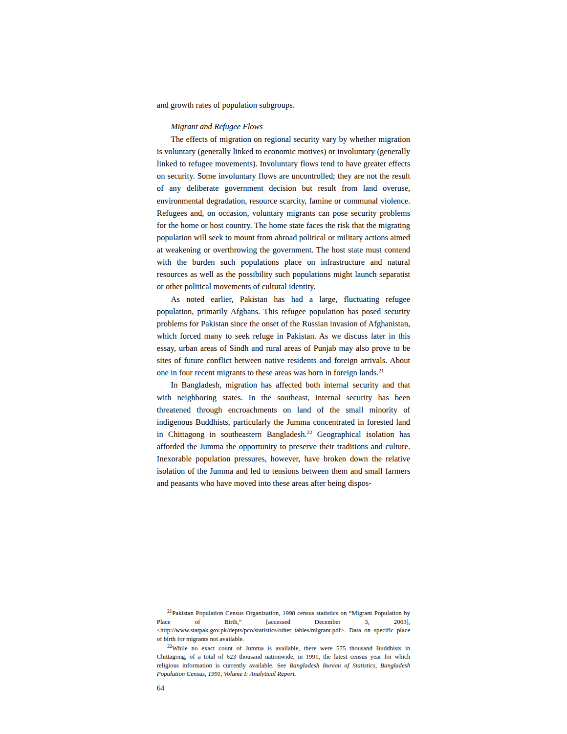and growth rates of population subgroups.
Migrant and Refugee Flows
The effects of migration on regional security vary by whether migration is voluntary (generally linked to economic motives) or involuntary (generally linked to refugee movements). Involuntary flows tend to have greater effects on security. Some involuntary flows are uncontrolled; they are not the result of any deliberate government decision but result from land overuse, environmental degradation, resource scarcity, famine or communal violence. Refugees and, on occasion, voluntary migrants can pose security problems for the home or host country. The home state faces the risk that the migrating population will seek to mount from abroad political or military actions aimed at weakening or overthrowing the government. The host state must contend with the burden such populations place on infrastructure and natural resources as well as the possibility such populations might launch separatist or other political movements of cultural identity.
As noted earlier, Pakistan has had a large, fluctuating refugee population, primarily Afghans. This refugee population has posed security problems for Pakistan since the onset of the Russian invasion of Afghanistan, which forced many to seek refuge in Pakistan. As we discuss later in this essay, urban areas of Sindh and rural areas of Punjab may also prove to be sites of future conflict between native residents and foreign arrivals. About one in four recent migrants to these areas was born in foreign lands.21
In Bangladesh, migration has affected both internal security and that with neighboring states. In the southeast, internal security has been threatened through encroachments on land of the small minority of indigenous Buddhists, particularly the Jumma concentrated in forested land in Chittagong in southeastern Bangladesh.22 Geographical isolation has afforded the Jumma the opportunity to preserve their traditions and culture. Inexorable population pressures, however, have broken down the relative isolation of the Jumma and led to tensions between them and small farmers and peasants who have moved into these areas after being dispos-
21Pakistan Population Census Organization, 1998 census statistics on “Migrant Population by Place of Birth,” [accessed December 3, 2003], <http://www.statpak.gov.pk/depts/pco/statistics/other_tables/migrant.pdf>. Data on specific place of birth for migrants not available.
22While no exact count of Jumma is available, there were 575 thousand Buddhists in Chittagong, of a total of 623 thousand nationwide, in 1991, the latest census year for which religious information is currently available. See Bangladesh Bureau of Statistics, Bangladesh Population Census, 1991, Volume I: Analytical Report.
64